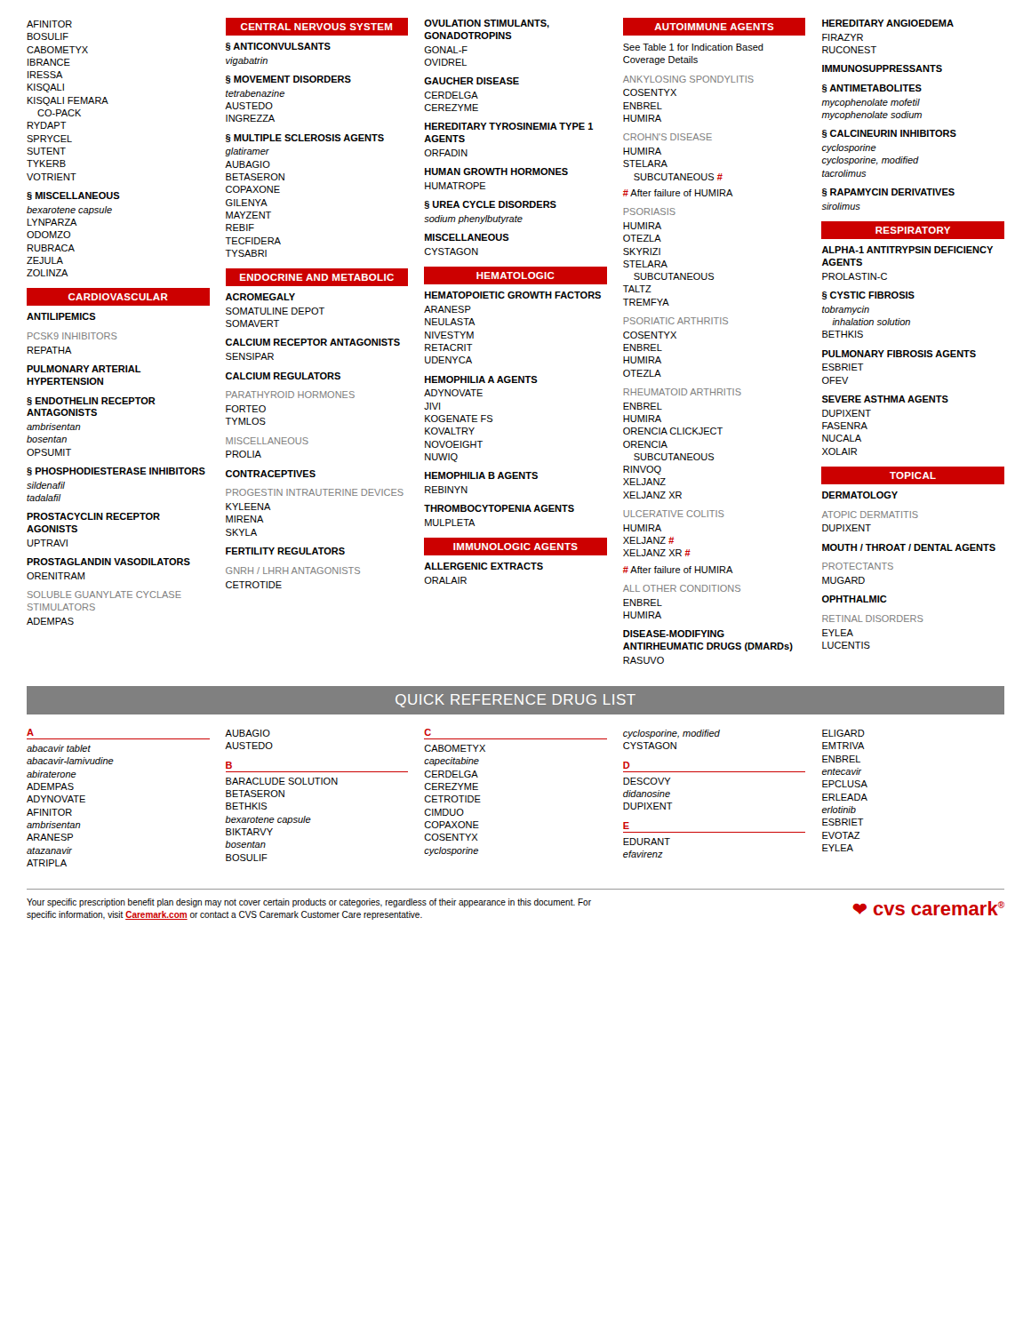AFINITOR
BOSULIF
CABOMETYX
IBRANCE
IRESSA
KISQALI
KISQALI FEMARA
CO-PACK
RYDAPT
SPRYCEL
SUTENT
TYKERB
VOTRIENT
§ MISCELLANEOUS
bexarotene capsule
LYNPARZA
ODOMZO
RUBRACA
ZEJULA
ZOLINZA
CARDIOVASCULAR
ANTILIPEMICS
PCSK9 INHIBITORS
REPATHA
PULMONARY ARTERIAL HYPERTENSION
§ ENDOTHELIN RECEPTOR ANTAGONISTS
ambrisentan
bosentan
OPSUMIT
§ PHOSPHODIESTERASE INHIBITORS
sildenafil
tadalafil
PROSTACYCLIN RECEPTOR AGONISTS
UPTRAVI
PROSTAGLANDIN VASODILATORS
ORENITRAM
SOLUBLE GUANYLATE CYCLASE STIMULATORS
ADEMPAS
CENTRAL NERVOUS SYSTEM
§ ANTICONVULSANTS
vigabatrin
§ MOVEMENT DISORDERS
tetrabenazine
AUSTEDO
INGREZZA
§ MULTIPLE SCLEROSIS AGENTS
glatiramer
AUBAGIO
BETASERON
COPAXONE
GILENYA
MAYZENT
REBIF
TECFIDERA
TYSABRI
ENDOCRINE AND METABOLIC
ACROMEGALY
SOMATULINE DEPOT
SOMAVERT
CALCIUM RECEPTOR ANTAGONISTS
SENSIPAR
CALCIUM REGULATORS
PARATHYROID HORMONES
FORTEO
TYMLOS
MISCELLANEOUS
PROLIA
CONTRACEPTIVES
PROGESTIN INTRAUTERINE DEVICES
KYLEENA
MIRENA
SKYLA
FERTILITY REGULATORS
GNRH / LHRH ANTAGONISTS
CETROTIDE
OVULATION STIMULANTS, GONADOTROPINS
GONAL-F
OVIDREL
GAUCHER DISEASE
CERDELGA
CEREZYME
HEREDITARY TYROSINEMIA TYPE 1 AGENTS
ORFADIN
HUMAN GROWTH HORMONES
HUMATROPE
§ UREA CYCLE DISORDERS
sodium phenylbutyrate
MISCELLANEOUS
CYSTAGON
HEMATOLOGIC
HEMATOPOIETIC GROWTH FACTORS
ARANESP
NEULASTA
NIVESTYM
RETACRIT
UDENYCA
HEMOPHILIA A AGENTS
ADYNOVATE
JIVI
KOGENATE FS
KOVALTRY
NOVOEIGHT
NUWIQ
HEMOPHILIA B AGENTS
REBINYN
THROMBOCYTOPENIA AGENTS
MULPLETA
IMMUNOLOGIC AGENTS
ALLERGENIC EXTRACTS
ORALAIR
AUTOIMMUNE AGENTS
See Table 1 for Indication Based Coverage Details
ANKYLOSING SPONDYLITIS
COSENTYX
ENBREL
HUMIRA
CROHN'S DISEASE
HUMIRA
STELARA
SUBCUTANEOUS #
# After failure of HUMIRA
PSORIASIS
HUMIRA
OTEZLA
SKYRIZI
STELARA
SUBCUTANEOUS
TALTZ
TREMFYA
PSORIATIC ARTHRITIS
COSENTYX
ENBREL
HUMIRA
OTEZLA
RHEUMATOID ARTHRITIS
ENBREL
HUMIRA
ORENCIA CLICKJECT
ORENCIA
SUBCUTANEOUS
RINVOQ
XELJANZ
XELJANZ XR
ULCERATIVE COLITIS
HUMIRA
XELJANZ #
XELJANZ XR #
# After failure of HUMIRA
ALL OTHER CONDITIONS
ENBREL
HUMIRA
DISEASE-MODIFYING ANTIRHEUMATIC DRUGS (DMARDs)
RASUVO
HEREDITARY ANGIOEDEMA
FIRAZYR
RUCONEST
IMMUNOSUPPRESSANTS
§ ANTIMETABOLITES
mycophenolate mofetil
mycophenolate sodium
§ CALCINEURIN INHIBITORS
cyclosporine
cyclosporine, modified
tacrolimus
§ RAPAMYCIN DERIVATIVES
sirolimus
RESPIRATORY
ALPHA-1 ANTITRYPSIN DEFICIENCY AGENTS
PROLASTIN-C
§ CYSTIC FIBROSIS
tobramycin
inhalation solution
BETHKIS
PULMONARY FIBROSIS AGENTS
ESBRIET
OFEV
SEVERE ASTHMA AGENTS
DUPIXENT
FASENRA
NUCALA
XOLAIR
TOPICAL
DERMATOLOGY
ATOPIC DERMATITIS
DUPIXENT
MOUTH / THROAT / DENTAL AGENTS
PROTECTANTS
MUGARD
OPHTHALMIC
RETINAL DISORDERS
EYLEA
LUCENTIS
QUICK REFERENCE DRUG LIST
A
abacavir tablet
abacavir-lamivudine
abiraterone
ADEMPAS
ADYNOVATE
AFINITOR
ambrisentan
ARANESP
atazanavir
ATRIPLA
AUBAGIO
AUSTEDO
B
BARACLUDE SOLUTION
BETASERON
BETHKIS
bexarotene capsule
BIKTARVY
bosentan
BOSULIF
C
CABOMETYX
capecitabine
CERDELGA
CEREZYME
CETROTIDE
CIMDUO
COPAXONE
COSENTYX
cyclosporine
cyclosporine, modified
CYSTAGON
D
DESCOVY
didanosine
DUPIXENT
E
EDURANT
efavirenz
ELIGARD
EMTRIVA
ENBREL
entecavir
EPCLUSA
ERLEADA
erlotinib
ESBRIET
EVOTAZ
EYLEA
Your specific prescription benefit plan design may not cover certain products or categories, regardless of their appearance in this document. For specific information, visit Caremark.com or contact a CVS Caremark Customer Care representative.
❤ cvs caremark®